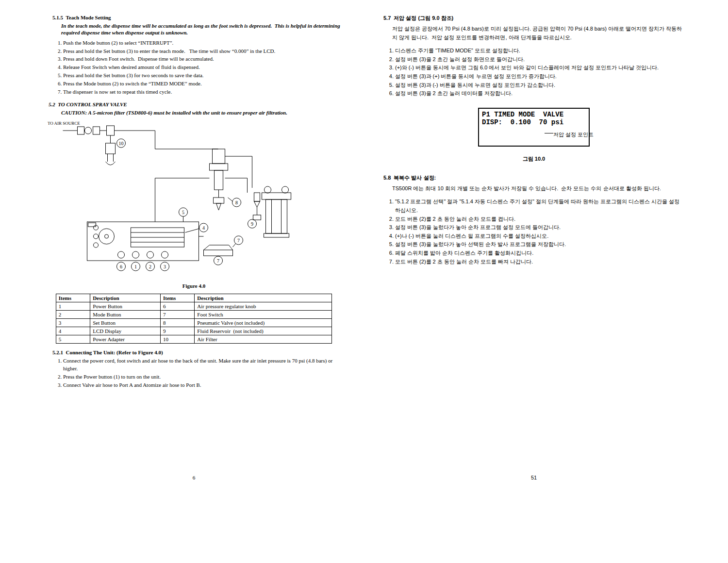5.1.5 Teach Mode Setting
In the teach mode, the dispense time will be accumulated as long as the foot switch is depressed. This is helpful in determining required dispense time when dispense output is unknown.
Push the Mode button (2) to select “INTERRUPT”.
Press and hold the Set button (3) to enter the teach mode. The time will show “0.000” in the LCD.
Press and hold down Foot switch. Dispense time will be accumulated.
Release Foot Switch when desired amount of fluid is dispensed.
Press and hold the Set button (3) for two seconds to save the data.
Press the Mode button (2) to switch the “TIMED MODE” mode.
The dispenser is now set to repeat this timed cycle.
5.2 TO CONTROL SPRAY VALVE
CAUTION: A 5-micron filter (TSD800-6) must be installed with the unit to ensure proper air filtration.
TO AIR SOURCE 10 8 9 6 1 2 3 4 5 7 7
Figure 4.0
| Items | Description | Items | Description |
| --- | --- | --- | --- |
| 1 | Power Button | 6 | Air pressure regulator knob |
| 2 | Mode Button | 7 | Foot Switch |
| 3 | Set Button | 8 | Pneumatic Valve (not included) |
| 4 | LCD Display | 9 | Fluid Reservoir (not included) |
| 5 | Power Adapter | 10 | Air Filter |
5.2.1 Connecting The Unit: (Refer to Figure 4.0)
Connect the power cord, foot switch and air hose to the back of the unit. Make sure the air inlet pressure is 70 psi (4.8 bars) or higher.
Press the Power button (1) to turn on the unit.
Connect Valve air hose to Port A and Atomize air hose to Port B.
6
5.7 저압 설정 (그림 9.0 참조)
저압 설정은 공장에서 70 Psi (4.8 bars)로 미리 설정됩니다. 공급된 압력이 70 Psi (4.8 bars) 아래로 떨어지면 장치가 작동하지 않게 됩니다. 저압 설정 포인트를 변경하려면, 아래 단계들을 따르십시오.
디스펜스 주기를 “TIMED MODE” 모드로 설정합니다.
설정 버튼 (3)을 2 초간 눌러 설정 화면으로 들어갑니다.
(+)와 (-) 버튼을 동시에 누르면 그림 6.0 에서 보인 바와 같이 디스플레이에 저압 설정 포인트가 나타날 것입니다.
설정 버튼 (3)과 (+) 버튼을 동시에 누르면 설정 포인트가 증가합니다.
설정 버튼 (3)과 (-) 버튼을 동시에 누르면 설정 포인트가 감소합니다.
설정 버튼 (3)을 2 초간 눌러 데이터를 저장합니다.
P1 TIMED MODE VALVE
DISP: 0.100 70 psi
저압 설정 포인트
그림 10.0
5.8 복복수 발사 설정:
TS500R 에는 최대 10 회의 개별 또는 순차 발사가 저장될 수 있습니다. 순차 모드는 수의 순서대로 활성화 됩니다.
"5.1.2 프로그램 선택" 절과 "5.1.4 자동 디스펜스 주기 설정" 절의 단계들에 따라 원하는 프로그램의 디스펜스 시간을 설정하십시오.
모드 버튼 (2)를 2 초 동안 눌러 순차 모드를 켭니다.
설정 버튼 (3)을 눌렀다가 놓아 순차 프로그램 설정 모드에 들어갑니다.
(+)나 (-) 버튼을 눌러 디스펜스 될 프로그램의 수를 설정하십시오.
설정 버튼 (3)을 눌렀다가 놓아 선택된 순차 발사 프로그램을 저장합니다.
페달 스위치를 밟아 순차 디스펜스 주기를 활성화시킵니다.
모드 버튼 (2)를 2 초 동안 눌러 순차 모드를 빠져 나갑니다.
51